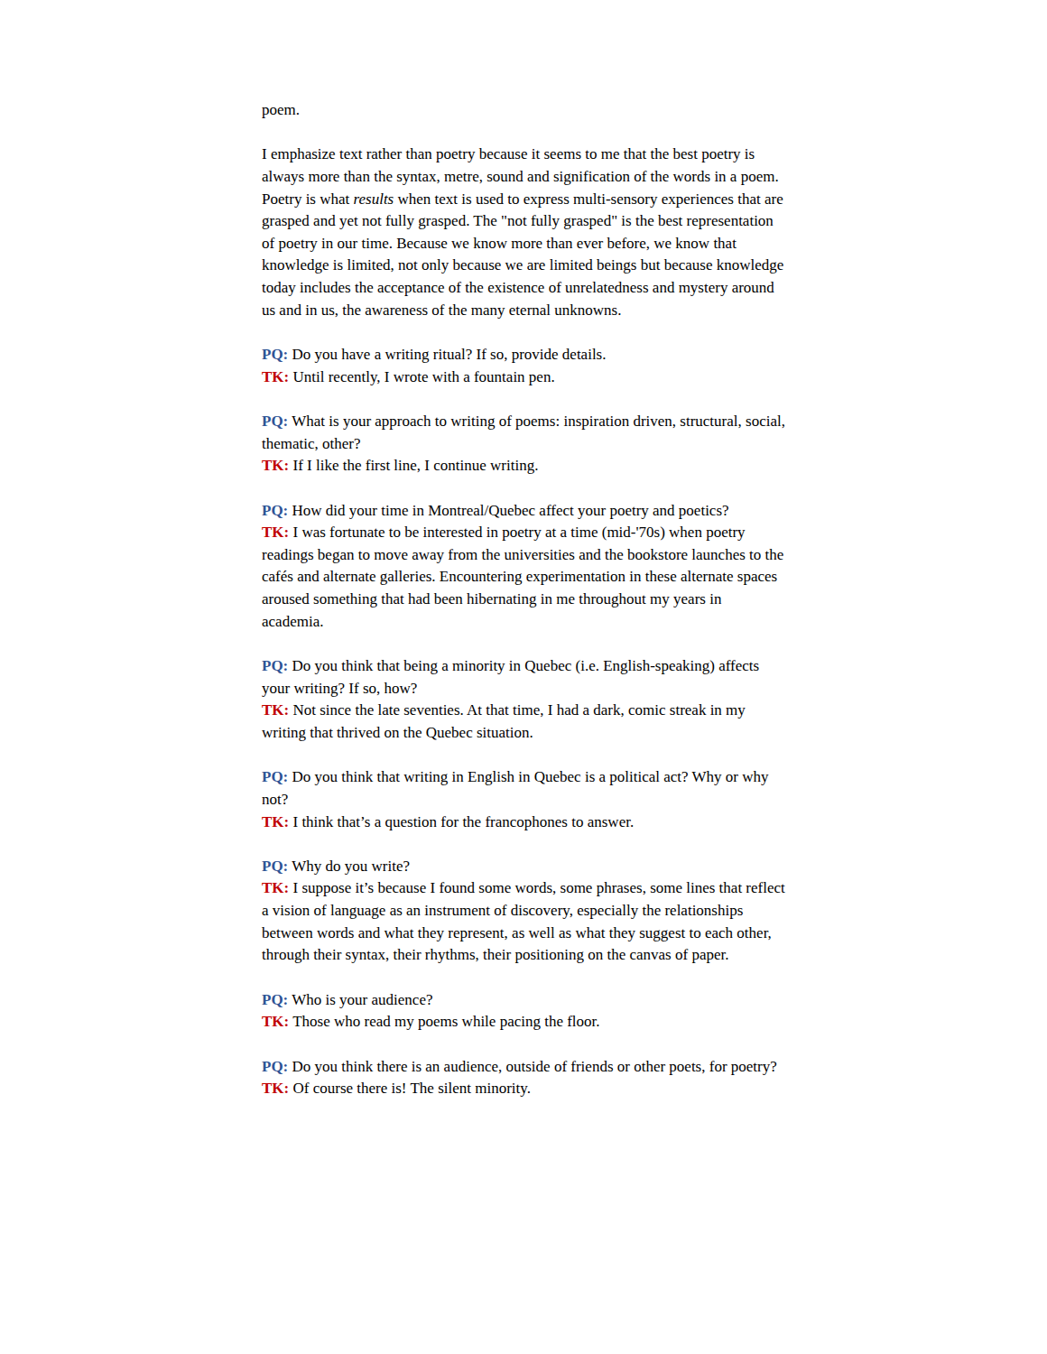poem.
I emphasize text rather than poetry because it seems to me that the best poetry is always more than the syntax, metre, sound and signification of the words in a poem. Poetry is what results when text is used to express multi-sensory experiences that are grasped and yet not fully grasped. The "not fully grasped" is the best representation of poetry in our time. Because we know more than ever before, we know that knowledge is limited, not only because we are limited beings but because knowledge today includes the acceptance of the existence of unrelatedness and mystery around us and in us, the awareness of the many eternal unknowns.
PQ: Do you have a writing ritual? If so, provide details.
TK: Until recently, I wrote with a fountain pen.
PQ: What is your approach to writing of poems: inspiration driven, structural, social, thematic, other?
TK: If I like the first line, I continue writing.
PQ: How did your time in Montreal/Quebec affect your poetry and poetics?
TK: I was fortunate to be interested in poetry at a time (mid-'70s) when poetry readings began to move away from the universities and the bookstore launches to the cafés and alternate galleries. Encountering experimentation in these alternate spaces aroused something that had been hibernating in me throughout my years in academia.
PQ: Do you think that being a minority in Quebec (i.e. English-speaking) affects your writing? If so, how?
TK: Not since the late seventies. At that time, I had a dark, comic streak in my writing that thrived on the Quebec situation.
PQ: Do you think that writing in English in Quebec is a political act? Why or why not?
TK: I think that’s a question for the francophones to answer.
PQ: Why do you write?
TK: I suppose it’s because I found some words, some phrases, some lines that reflect a vision of language as an instrument of discovery, especially the relationships between words and what they represent, as well as what they suggest to each other, through their syntax, their rhythms, their positioning on the canvas of paper.
PQ: Who is your audience?
TK: Those who read my poems while pacing the floor.
PQ: Do you think there is an audience, outside of friends or other poets, for poetry?
TK: Of course there is! The silent minority.